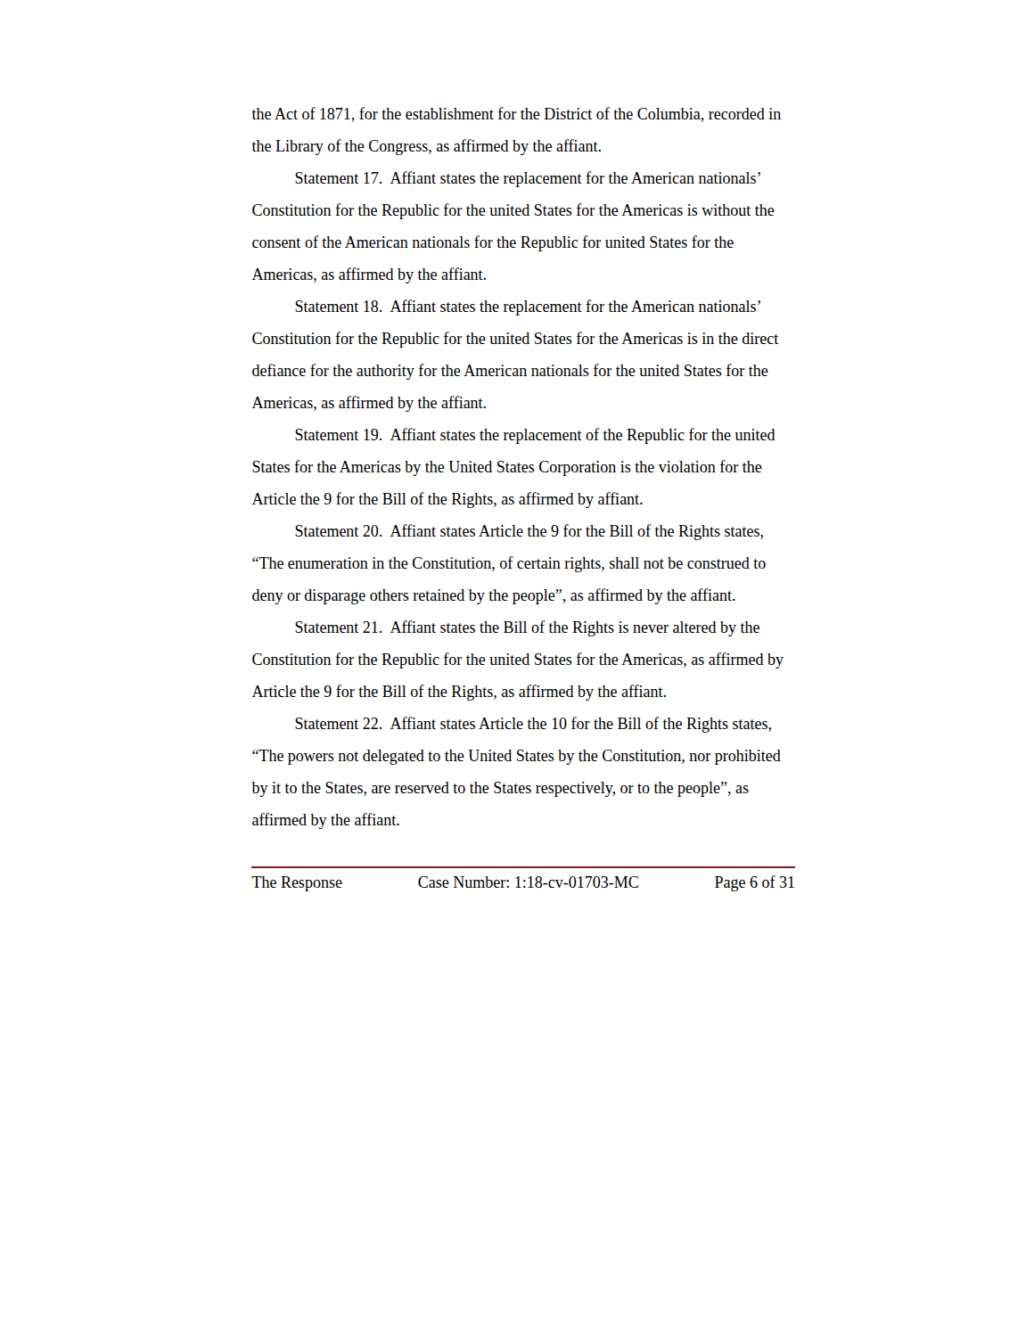the Act of 1871, for the establishment for the District of the Columbia, recorded in the Library of the Congress, as affirmed by the affiant.
Statement 17. Affiant states the replacement for the American nationals’ Constitution for the Republic for the united States for the Americas is without the consent of the American nationals for the Republic for united States for the Americas, as affirmed by the affiant.
Statement 18. Affiant states the replacement for the American nationals’ Constitution for the Republic for the united States for the Americas is in the direct defiance for the authority for the American nationals for the united States for the Americas, as affirmed by the affiant.
Statement 19. Affiant states the replacement of the Republic for the united States for the Americas by the United States Corporation is the violation for the Article the 9 for the Bill of the Rights, as affirmed by affiant.
Statement 20. Affiant states Article the 9 for the Bill of the Rights states, “The enumeration in the Constitution, of certain rights, shall not be construed to deny or disparage others retained by the people”, as affirmed by the affiant.
Statement 21. Affiant states the Bill of the Rights is never altered by the Constitution for the Republic for the united States for the Americas, as affirmed by Article the 9 for the Bill of the Rights, as affirmed by the affiant.
Statement 22. Affiant states Article the 10 for the Bill of the Rights states, “The powers not delegated to the United States by the Constitution, nor prohibited by it to the States, are reserved to the States respectively, or to the people”, as affirmed by the affiant.
The Response
Case Number: 1:18-cv-01703-MC
Page 6 of 31